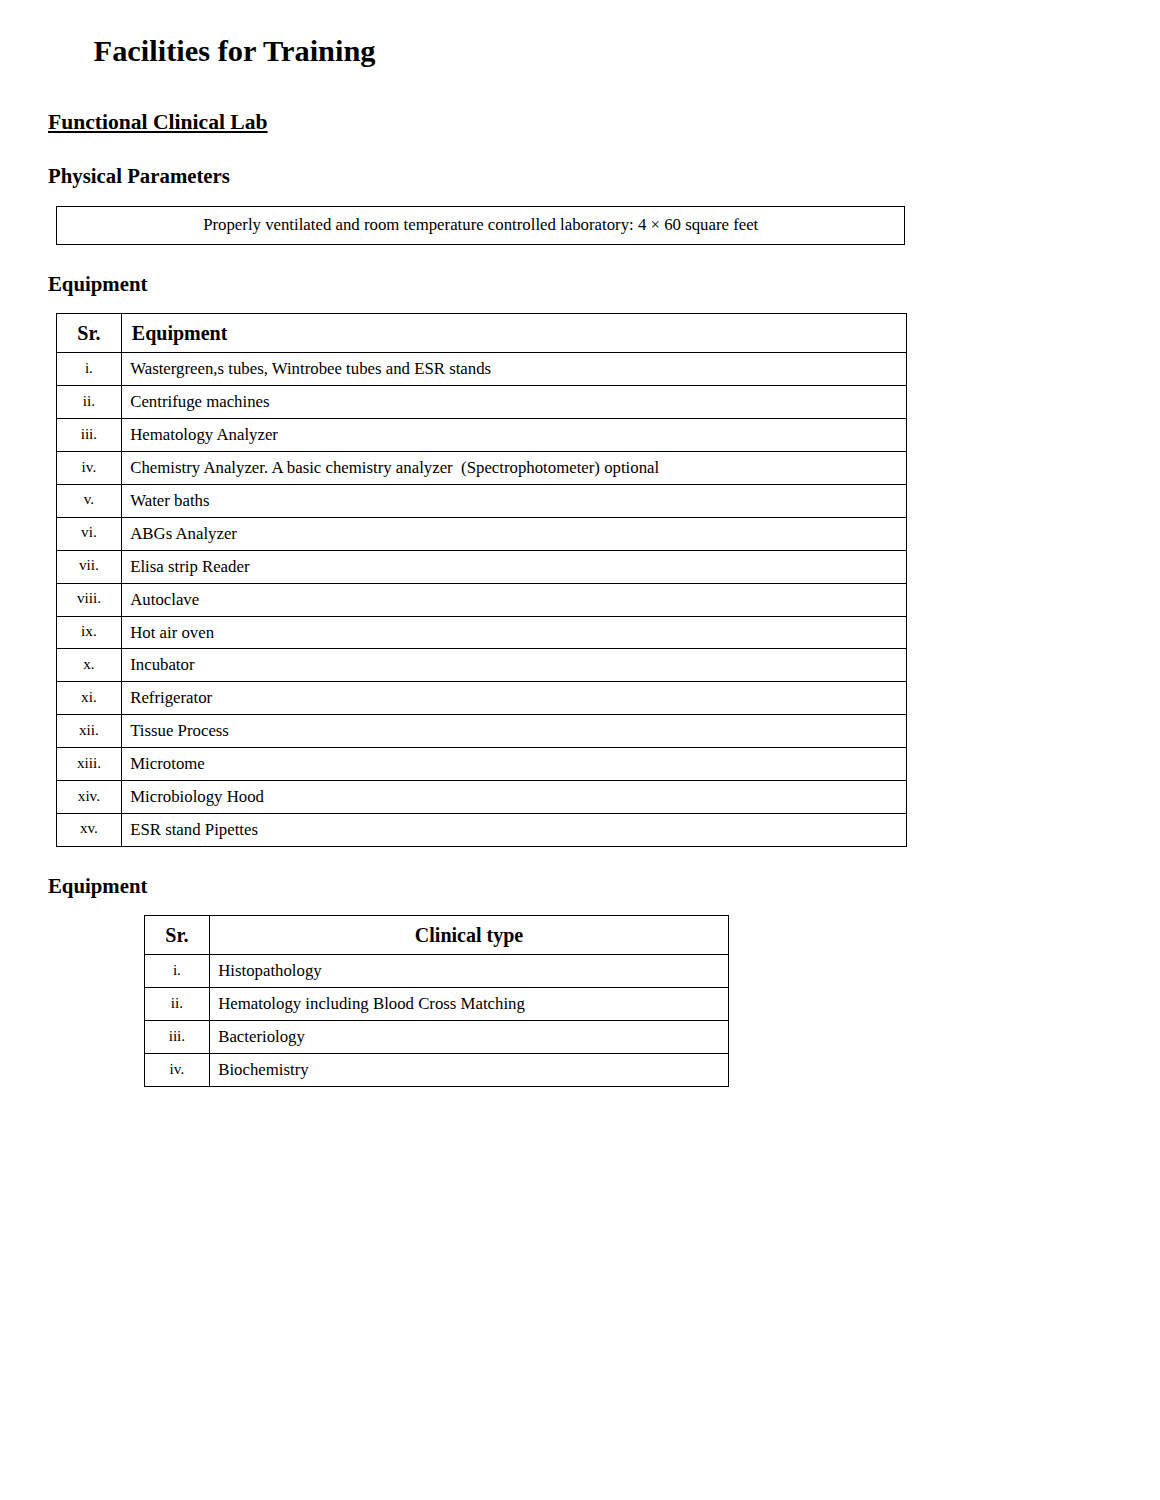Facilities for Training
Functional Clinical Lab
Physical Parameters
Properly ventilated and room temperature controlled laboratory: 4 × 60 square feet
Equipment
| Sr. | Equipment |
| --- | --- |
| i. | Wastergreen,s tubes, Wintrobee tubes and ESR stands |
| ii. | Centrifuge machines |
| iii. | Hematology Analyzer |
| iv. | Chemistry Analyzer. A basic chemistry analyzer (Spectrophotometer) optional |
| v. | Water baths |
| vi. | ABGs Analyzer |
| vii. | Elisa strip Reader |
| viii. | Autoclave |
| ix. | Hot air oven |
| x. | Incubator |
| xi. | Refrigerator |
| xii. | Tissue Process |
| xiii. | Microtome |
| xiv. | Microbiology Hood |
| xv. | ESR stand Pipettes |
Equipment
| Sr. | Clinical type |
| --- | --- |
| i. | Histopathology |
| ii. | Hematology including Blood Cross Matching |
| iii. | Bacteriology |
| iv. | Biochemistry |